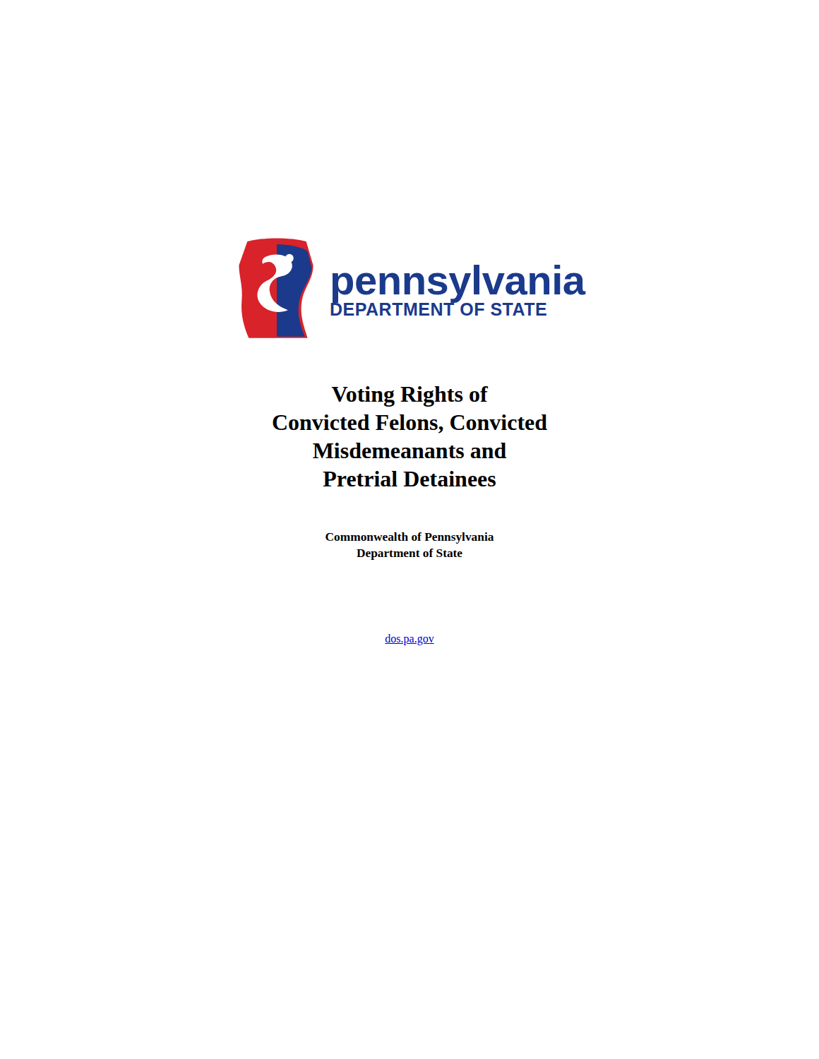pennsylvania
DEPARTMENT OF STATE
Voting Rights of
Convicted Felons, Convicted
Misdemeanants and
Pretrial Detainees
Commonwealth of Pennsylvania
Department of State
dos.pa.gov